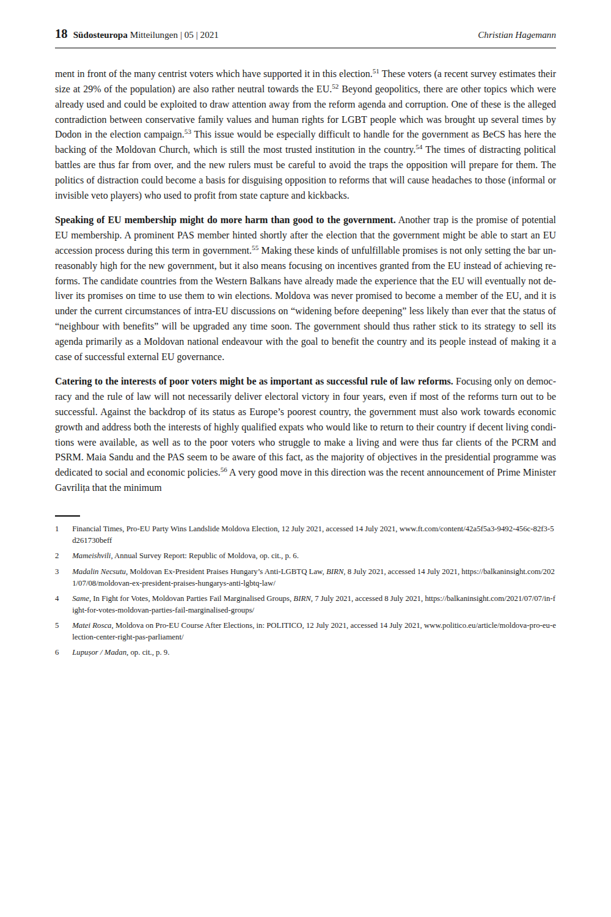18 Südosteuropa Mitteilungen | 05 | 2021
Christian Hagemann
ment in front of the many centrist voters which have supported it in this election.51 These voters (a recent survey estimates their size at 29% of the population) are also rather neutral towards the EU.52 Beyond geopolitics, there are other topics which were already used and could be exploited to draw attention away from the reform agenda and corruption. One of these is the alleged contradiction between conservative family values and human rights for LGBT people which was brought up several times by Dodon in the election campaign.53 This issue would be especially difficult to handle for the government as BeCS has here the backing of the Moldovan Church, which is still the most trusted institution in the country.54 The times of distracting political battles are thus far from over, and the new rulers must be careful to avoid the traps the opposition will prepare for them. The politics of distraction could become a basis for disguising opposition to reforms that will cause headaches to those (informal or invisible veto players) who used to profit from state capture and kickbacks.
Speaking of EU membership might do more harm than good to the government. Another trap is the promise of potential EU membership. A prominent PAS member hinted shortly after the election that the government might be able to start an EU accession process during this term in government.55 Making these kinds of unfulfillable promises is not only setting the bar unreasonably high for the new government, but it also means focusing on incentives granted from the EU instead of achieving reforms. The candidate countries from the Western Balkans have already made the experience that the EU will eventually not deliver its promises on time to use them to win elections. Moldova was never promised to become a member of the EU, and it is under the current circumstances of intra-EU discussions on “widening before deepening” less likely than ever that the status of “neighbour with benefits” will be upgraded any time soon. The government should thus rather stick to its strategy to sell its agenda primarily as a Moldovan national endeavour with the goal to benefit the country and its people instead of making it a case of successful external EU governance.
Catering to the interests of poor voters might be as important as successful rule of law reforms. Focusing only on democracy and the rule of law will not necessarily deliver electoral victory in four years, even if most of the reforms turn out to be successful. Against the backdrop of its status as Europe’s poorest country, the government must also work towards economic growth and address both the interests of highly qualified expats who would like to return to their country if decent living conditions were available, as well as to the poor voters who struggle to make a living and were thus far clients of the PCRM and PSRM. Maia Sandu and the PAS seem to be aware of this fact, as the majority of objectives in the presidential programme was dedicated to social and economic policies.56 A very good move in this direction was the recent announcement of Prime Minister Gavrilița that the minimum
Financial Times, Pro-EU Party Wins Landslide Moldova Election, 12 July 2021, accessed 14 July 2021, www.ft.com/content/42a5f5a3-9492-456c-82f3-5d261730beff
Mameishvili, Annual Survey Report: Republic of Moldova, op. cit., p. 6.
Madalin Necsutu, Moldovan Ex-President Praises Hungary’s Anti-LGBTQ Law, BIRN, 8 July 2021, accessed 14 July 2021, https://balkaninsight.com/2021/07/08/moldovan-ex-president-praises-hungarys-anti-lgbtq-law/
Same, In Fight for Votes, Moldovan Parties Fail Marginalised Groups, BIRN, 7 July 2021, accessed 8 July 2021, https://balkaninsight.com/2021/07/07/in-fight-for-votes-moldovan-parties-fail-marginalised-groups/
Matei Rosca, Moldova on Pro-EU Course After Elections, in: POLITICO, 12 July 2021, accessed 14 July 2021, www.politico.eu/article/moldova-pro-eu-election-center-right-pas-parliament/
Lupușor / Madan, op. cit., p. 9.